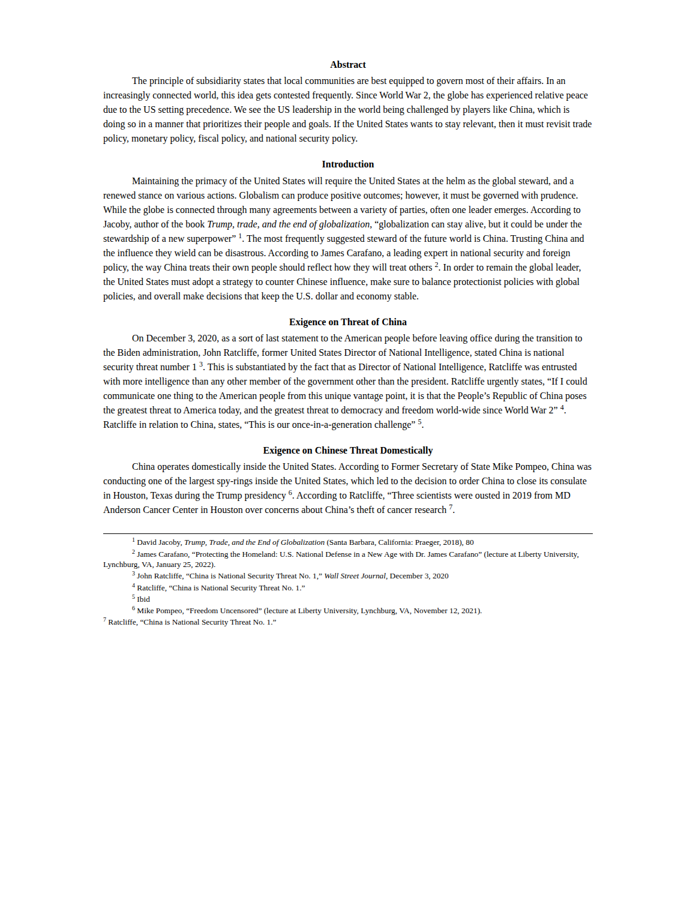Abstract
The principle of subsidiarity states that local communities are best equipped to govern most of their affairs. In an increasingly connected world, this idea gets contested frequently. Since World War 2, the globe has experienced relative peace due to the US setting precedence. We see the US leadership in the world being challenged by players like China, which is doing so in a manner that prioritizes their people and goals. If the United States wants to stay relevant, then it must revisit trade policy, monetary policy, fiscal policy, and national security policy.
Introduction
Maintaining the primacy of the United States will require the United States at the helm as the global steward, and a renewed stance on various actions. Globalism can produce positive outcomes; however, it must be governed with prudence. While the globe is connected through many agreements between a variety of parties, often one leader emerges. According to Jacoby, author of the book Trump, trade, and the end of globalization, “globalization can stay alive, but it could be under the stewardship of a new superpower” 1. The most frequently suggested steward of the future world is China. Trusting China and the influence they wield can be disastrous. According to James Carafano, a leading expert in national security and foreign policy, the way China treats their own people should reflect how they will treat others 2. In order to remain the global leader, the United States must adopt a strategy to counter Chinese influence, make sure to balance protectionist policies with global policies, and overall make decisions that keep the U.S. dollar and economy stable.
Exigence on Threat of China
On December 3, 2020, as a sort of last statement to the American people before leaving office during the transition to the Biden administration, John Ratcliffe, former United States Director of National Intelligence, stated China is national security threat number 1 3. This is substantiated by the fact that as Director of National Intelligence, Ratcliffe was entrusted with more intelligence than any other member of the government other than the president. Ratcliffe urgently states, “If I could communicate one thing to the American people from this unique vantage point, it is that the People’s Republic of China poses the greatest threat to America today, and the greatest threat to democracy and freedom world-wide since World War 2” 4. Ratcliffe in relation to China, states, “This is our once-in-a-generation challenge” 5.
Exigence on Chinese Threat Domestically
China operates domestically inside the United States. According to Former Secretary of State Mike Pompeo, China was conducting one of the largest spy-rings inside the United States, which led to the decision to order China to close its consulate in Houston, Texas during the Trump presidency 6. According to Ratcliffe, “Three scientists were ousted in 2019 from MD Anderson Cancer Center in Houston over concerns about China’s theft of cancer research 7.
1 David Jacoby, Trump, Trade, and the End of Globalization (Santa Barbara, California: Praeger, 2018), 80
2 James Carafano, “Protecting the Homeland: U.S. National Defense in a New Age with Dr. James Carafano” (lecture at Liberty University, Lynchburg, VA, January 25, 2022).
3 John Ratcliffe, “China is National Security Threat No. 1,” Wall Street Journal, December 3, 2020
4 Ratcliffe, “China is National Security Threat No. 1.”
5 Ibid
6 Mike Pompeo, “Freedom Uncensored” (lecture at Liberty University, Lynchburg, VA, November 12, 2021).
7 Ratcliffe, “China is National Security Threat No. 1.”